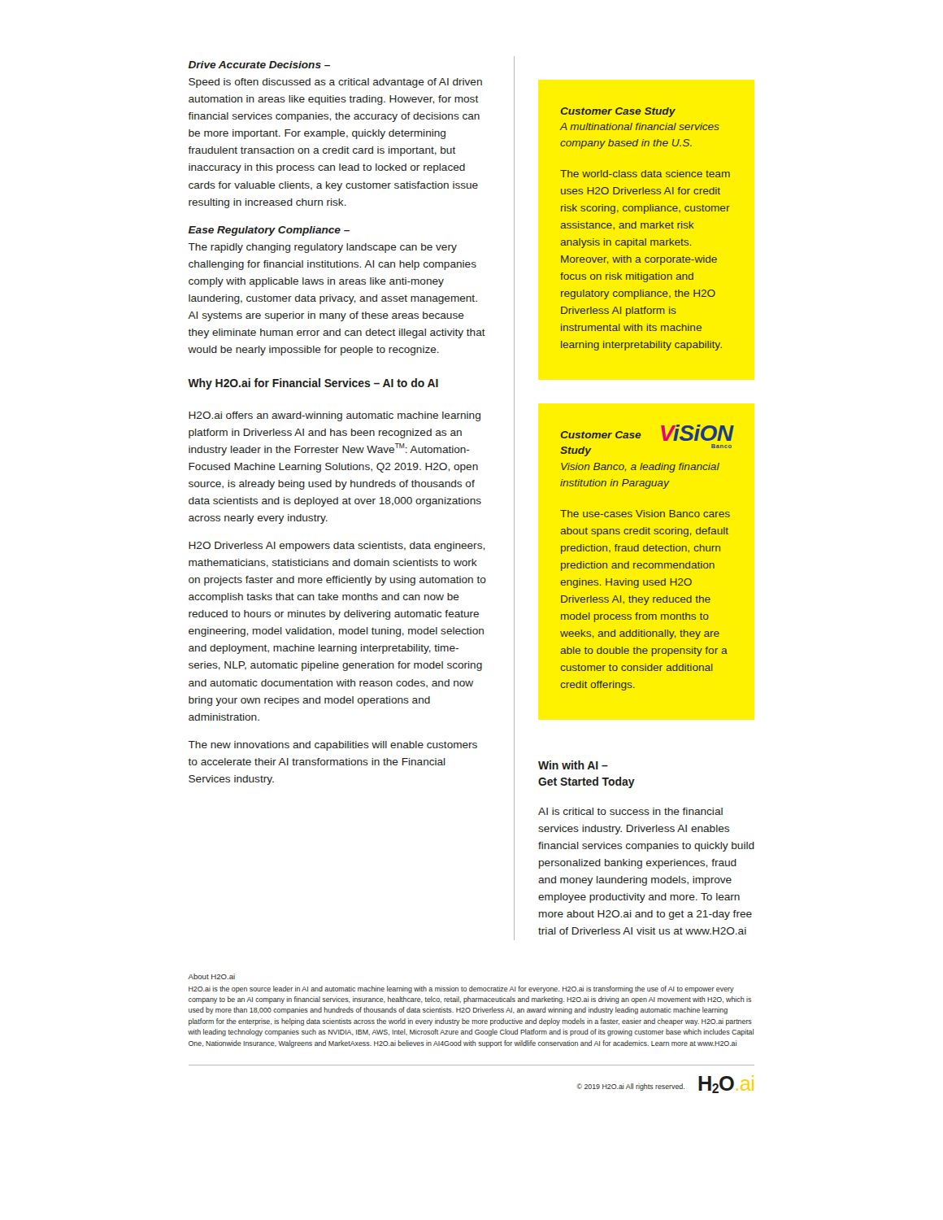Drive Accurate Decisions – Speed is often discussed as a critical advantage of AI driven automation in areas like equities trading. However, for most financial services companies, the accuracy of decisions can be more important. For example, quickly determining fraudulent transaction on a credit card is important, but inaccuracy in this process can lead to locked or replaced cards for valuable clients, a key customer satisfaction issue resulting in increased churn risk.
Ease Regulatory Compliance – The rapidly changing regulatory landscape can be very challenging for financial institutions. AI can help companies comply with applicable laws in areas like anti-money laundering, customer data privacy, and asset management. AI systems are superior in many of these areas because they eliminate human error and can detect illegal activity that would be nearly impossible for people to recognize.
Why H2O.ai for Financial Services – AI to do AI
H2O.ai offers an award-winning automatic machine learning platform in Driverless AI and has been recognized as an industry leader in the Forrester New WaveTM: Automation-Focused Machine Learning Solutions, Q2 2019. H2O, open source, is already being used by hundreds of thousands of data scientists and is deployed at over 18,000 organizations across nearly every industry.
H2O Driverless AI empowers data scientists, data engineers, mathematicians, statisticians and domain scientists to work on projects faster and more efficiently by using automation to accomplish tasks that can take months and can now be reduced to hours or minutes by delivering automatic feature engineering, model validation, model tuning, model selection and deployment, machine learning interpretability, time-series, NLP, automatic pipeline generation for model scoring and automatic documentation with reason codes, and now bring your own recipes and model operations and administration.
The new innovations and capabilities will enable customers to accelerate their AI transformations in the Financial Services industry.
Customer Case Study
A multinational financial services company based in the U.S.
The world-class data science team uses H2O Driverless AI for credit risk scoring, compliance, customer assistance, and market risk analysis in capital markets. Moreover, with a corporate-wide focus on risk mitigation and regulatory compliance, the H2O Driverless AI platform is instrumental with its machine learning interpretability capability.
ViSiON Banco
Customer Case Study
Vision Banco, a leading financial institution in Paraguay
The use-cases Vision Banco cares about spans credit scoring, default prediction, fraud detection, churn prediction and recommendation engines. Having used H2O Driverless AI, they reduced the model process from months to weeks, and additionally, they are able to double the propensity for a customer to consider additional credit offerings.
Win with AI –
Get Started Today
AI is critical to success in the financial services industry. Driverless AI enables financial services companies to quickly build personalized banking experiences, fraud and money laundering models, improve employee productivity and more. To learn more about H2O.ai and to get a 21-day free trial of Driverless AI visit us at www.H2O.ai
About H2O.ai
H2O.ai is the open source leader in AI and automatic machine learning with a mission to democratize AI for everyone. H2O.ai is transforming the use of AI to empower every company to be an AI company in financial services, insurance, healthcare, telco, retail, pharmaceuticals and marketing. H2O.ai is driving an open AI movement with H2O, which is used by more than 18,000 companies and hundreds of thousands of data scientists. H2O Driverless AI, an award winning and industry leading automatic machine learning platform for the enterprise, is helping data scientists across the world in every industry be more productive and deploy models in a faster, easier and cheaper way. H2O.ai partners with leading technology companies such as NVIDIA, IBM, AWS, Intel, Microsoft Azure and Google Cloud Platform and is proud of its growing customer base which includes Capital One, Nationwide Insurance, Walgreens and MarketAxess. H2O.ai believes in AI4Good with support for wildlife conservation and AI for academics. Learn more at www.H2O.ai
© 2019 H2O.ai All rights reserved. H 2 O. ai